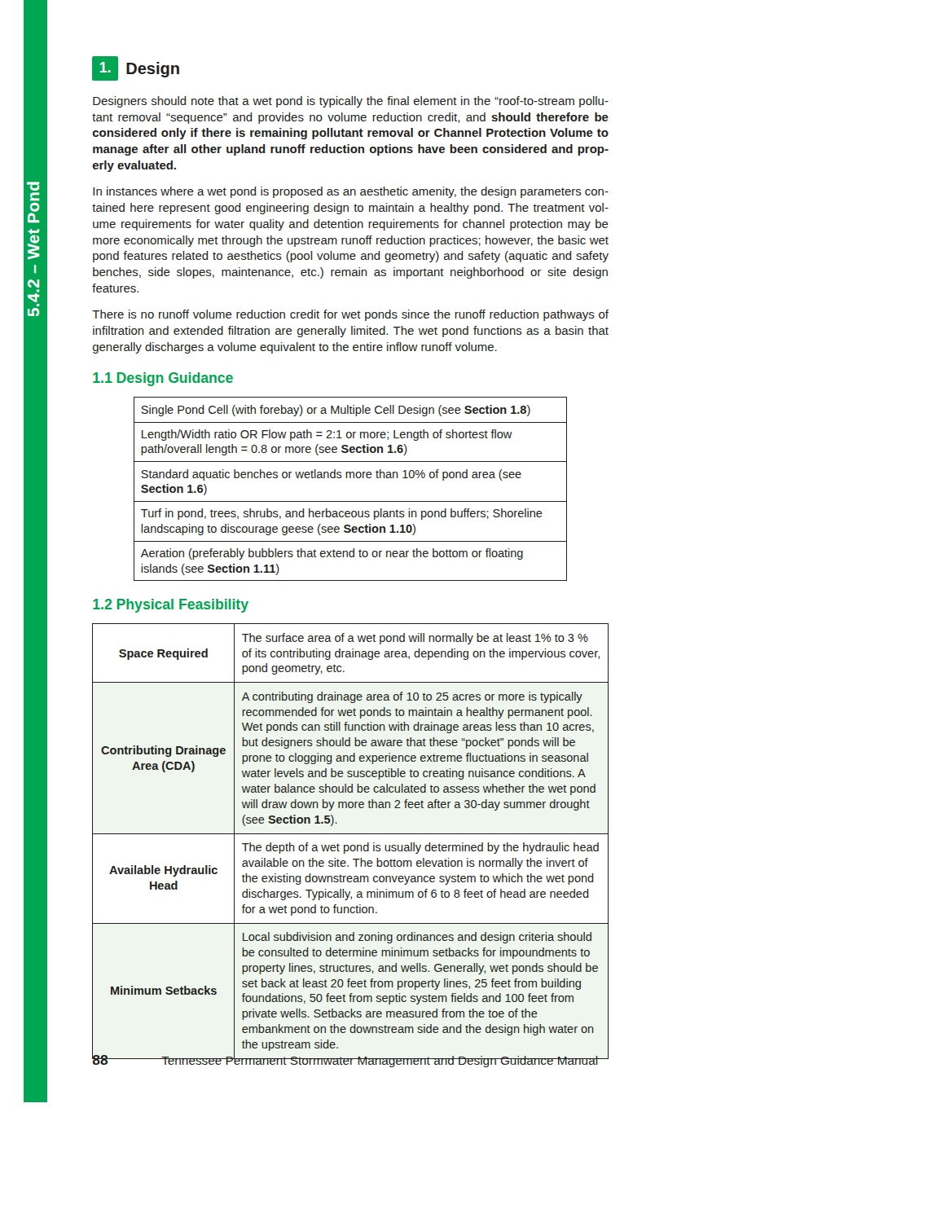5.4.2 – Wet Pond
1. Design
Designers should note that a wet pond is typically the final element in the “roof-to-stream pollutant removal “sequence” and provides no volume reduction credit, and should therefore be considered only if there is remaining pollutant removal or Channel Protection Volume to manage after all other upland runoff reduction options have been considered and properly evaluated.
In instances where a wet pond is proposed as an aesthetic amenity, the design parameters contained here represent good engineering design to maintain a healthy pond. The treatment volume requirements for water quality and detention requirements for channel protection may be more economically met through the upstream runoff reduction practices; however, the basic wet pond features related to aesthetics (pool volume and geometry) and safety (aquatic and safety benches, side slopes, maintenance, etc.) remain as important neighborhood or site design features.
There is no runoff volume reduction credit for wet ponds since the runoff reduction pathways of infiltration and extended filtration are generally limited. The wet pond functions as a basin that generally discharges a volume equivalent to the entire inflow runoff volume.
1.1 Design Guidance
| Single Pond Cell (with forebay) or a Multiple Cell Design (see Section 1.8 ) |
| Length/Width ratio OR Flow path = 2:1 or more; Length of shortest flow path/overall length = 0.8 or more (see Section 1.6 ) |
| Standard aquatic benches or wetlands more than 10% of pond area (see Section 1.6 ) |
| Turf in pond, trees, shrubs, and herbaceous plants in pond buffers; Shoreline landscaping to discourage geese (see Section 1.10 ) |
| Aeration (preferably bubblers that extend to or near the bottom or floating islands (see Section 1.11 ) |
1.2 Physical Feasibility
| Space Required | The surface area of a wet pond will normally be at least 1% to 3 % of its contributing drainage area, depending on the impervious cover, pond geometry, etc. |
| Contributing Drainage Area (CDA) | A contributing drainage area of 10 to 25 acres or more is typically recommended for wet ponds to maintain a healthy permanent pool. Wet ponds can still function with drainage areas less than 10 acres, but designers should be aware that these “pocket” ponds will be prone to clogging and experience extreme fluctuations in seasonal water levels and be susceptible to creating nuisance conditions. A water balance should be calculated to assess whether the wet pond will draw down by more than 2 feet after a 30-day summer drought (see Section 1.5 ). |
| Available Hydraulic Head | The depth of a wet pond is usually determined by the hydraulic head available on the site. The bottom elevation is normally the invert of the existing downstream conveyance system to which the wet pond discharges. Typically, a minimum of 6 to 8 feet of head are needed for a wet pond to function. |
| Minimum Setbacks | Local subdivision and zoning ordinances and design criteria should be consulted to determine minimum setbacks for impoundments to property lines, structures, and wells. Generally, wet ponds should be set back at least 20 feet from property lines, 25 feet from building foundations, 50 feet from septic system fields and 100 feet from private wells. Setbacks are measured from the toe of the embankment on the downstream side and the design high water on the upstream side. |
88 Tennessee Permanent Stormwater Management and Design Guidance Manual